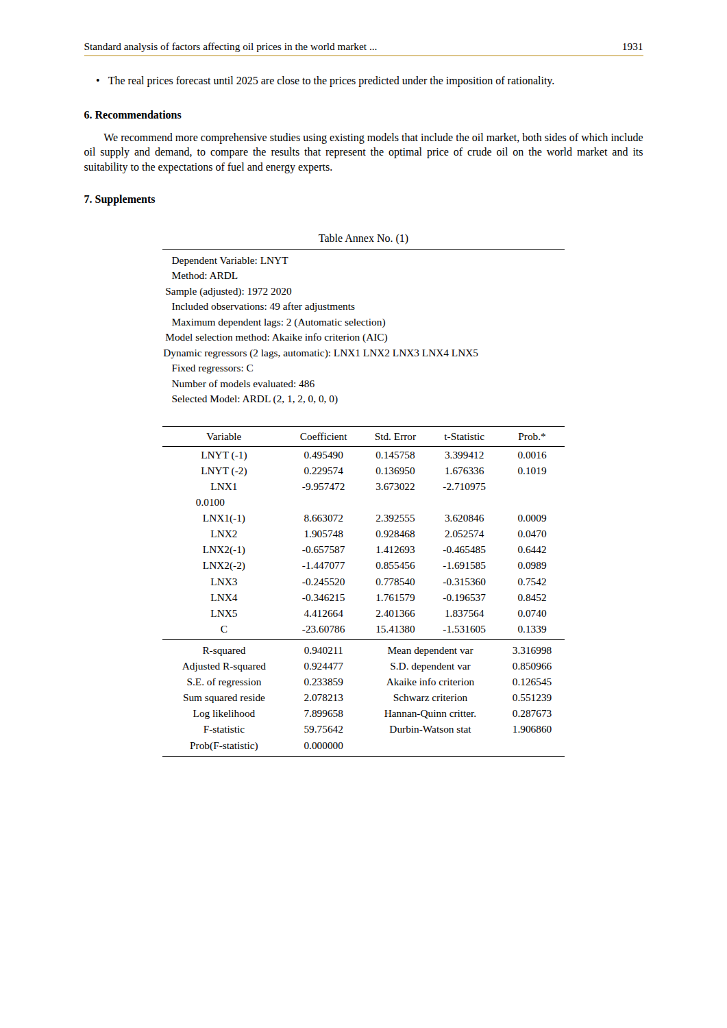Standard analysis of factors affecting oil prices in the world market ... 1931
The real prices forecast until 2025 are close to the prices predicted under the imposition of rationality.
6. Recommendations
We recommend more comprehensive studies using existing models that include the oil market, both sides of which include oil supply and demand, to compare the results that represent the optimal price of crude oil on the world market and its suitability to the expectations of fuel and energy experts.
7. Supplements
Table Annex No. (1)
| Dependent Variable: LNYT |
| Method: ARDL |
| Sample (adjusted): 1972 2020 |
| Included observations: 49 after adjustments |
| Maximum dependent lags: 2 (Automatic selection) |
| Model selection method: Akaike info criterion (AIC) |
| Dynamic regressors (2 lags, automatic): LNX1 LNX2 LNX3 LNX4 LNX5 |
| Fixed regressors: C |
| Number of models evaluated: 486 |
| Selected Model: ARDL (2, 1, 2, 0, 0, 0) |
| Variable | Coefficient | Std. Error | t-Statistic | Prob.* |
| --- | --- | --- | --- | --- |
| LNYT (-1) | 0.495490 | 0.145758 | 3.399412 | 0.0016 |
| LNYT (-2) | 0.229574 | 0.136950 | 1.676336 | 0.1019 |
| LNX1 | -9.957472 | 3.673022 | -2.710975 | |
| 0.0100 | | | | |
| LNX1(-1) | 8.663072 | 2.392555 | 3.620846 | 0.0009 |
| LNX2 | 1.905748 | 0.928468 | 2.052574 | 0.0470 |
| LNX2(-1) | -0.657587 | 1.412693 | -0.465485 | 0.6442 |
| LNX2(-2) | -1.447077 | 0.855456 | -1.691585 | 0.0989 |
| LNX3 | -0.245520 | 0.778540 | -0.315360 | 0.7542 |
| LNX4 | -0.346215 | 1.761579 | -0.196537 | 0.8452 |
| LNX5 | 4.412664 | 2.401366 | 1.837564 | 0.0740 |
| C | -23.60786 | 15.41380 | -1.531605 | 0.1339 |
| R-squared | 0.940211 | Mean dependent var | 3.316998 |
| Adjusted R-squared | 0.924477 | S.D. dependent var | 0.850966 |
| S.E. of regression | 0.233859 | Akaike info criterion | 0.126545 |
| Sum squared reside | 2.078213 | Schwarz criterion | 0.551239 |
| Log likelihood | 7.899658 | Hannan-Quinn critter. | 0.287673 |
| F-statistic | 59.75642 | Durbin-Watson stat | 1.906860 |
| Prob(F-statistic) | 0.000000 | | |